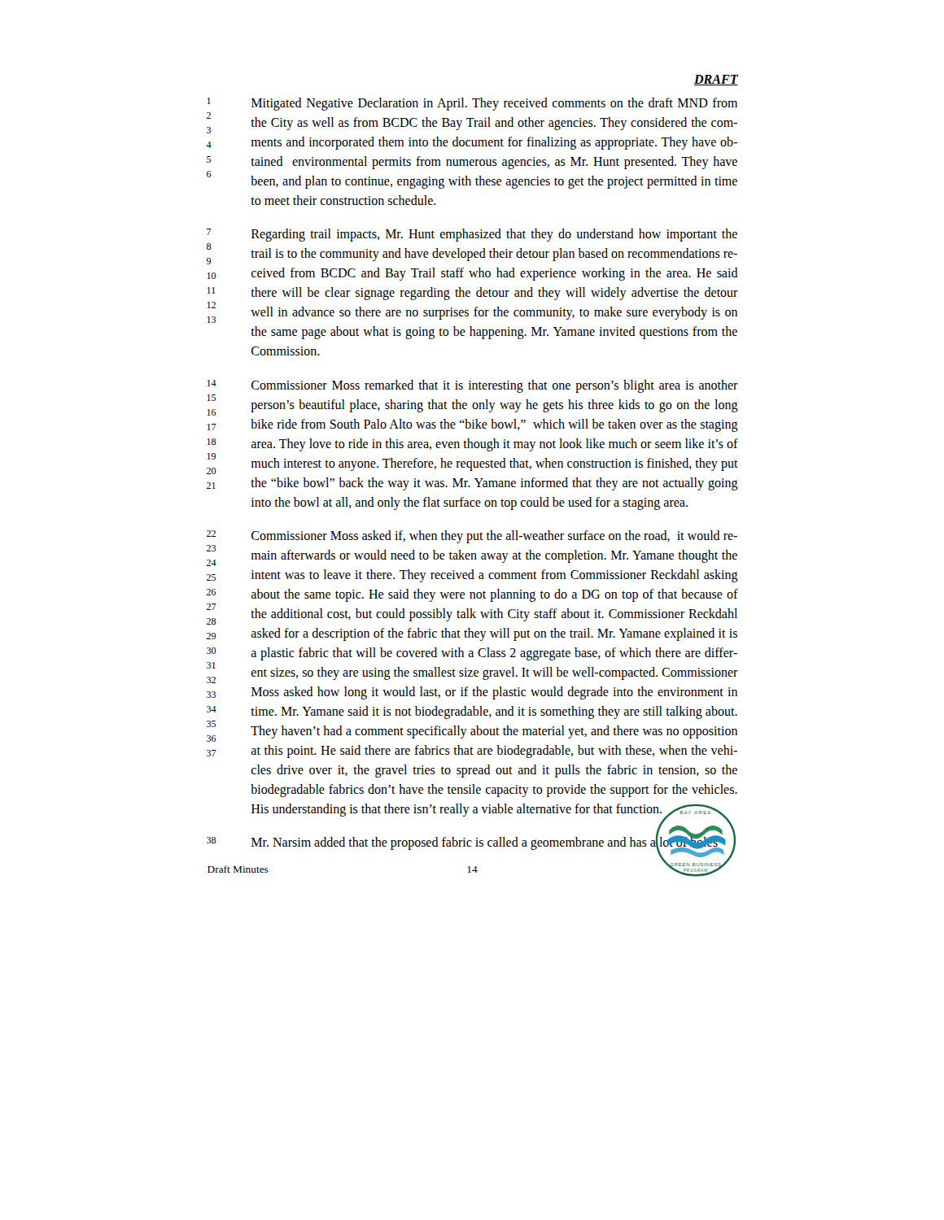DRAFT
1 2 3 4 5 6
Mitigated Negative Declaration in April. They received comments on the draft MND from the City as well as from BCDC the Bay Trail and other agencies. They considered the comments and incorporated them into the document for finalizing as appropriate. They have obtained environmental permits from numerous agencies, as Mr. Hunt presented. They have been, and plan to continue, engaging with these agencies to get the project permitted in time to meet their construction schedule.
7 8 9 10 11 12 13
Regarding trail impacts, Mr. Hunt emphasized that they do understand how important the trail is to the community and have developed their detour plan based on recommendations received from BCDC and Bay Trail staff who had experience working in the area. He said there will be clear signage regarding the detour and they will widely advertise the detour well in advance so there are no surprises for the community, to make sure everybody is on the same page about what is going to be happening. Mr. Yamane invited questions from the Commission.
14 15 16 17 18 19 20 21
Commissioner Moss remarked that it is interesting that one person’s blight area is another person’s beautiful place, sharing that the only way he gets his three kids to go on the long bike ride from South Palo Alto was the “bike bowl,” which will be taken over as the staging area. They love to ride in this area, even though it may not look like much or seem like it’s of much interest to anyone. Therefore, he requested that, when construction is finished, they put the “bike bowl” back the way it was. Mr. Yamane informed that they are not actually going into the bowl at all, and only the flat surface on top could be used for a staging area.
22 23 24 25 26 27 28 29 30 31 32 33 34 35 36 37
Commissioner Moss asked if, when they put the all-weather surface on the road, it would remain afterwards or would need to be taken away at the completion. Mr. Yamane thought the intent was to leave it there. They received a comment from Commissioner Reckdahl asking about the same topic. He said they were not planning to do a DG on top of that because of the additional cost, but could possibly talk with City staff about it. Commissioner Reckdahl asked for a description of the fabric that they will put on the trail. Mr. Yamane explained it is a plastic fabric that will be covered with a Class 2 aggregate base, of which there are different sizes, so they are using the smallest size gravel. It will be well-compacted. Commissioner Moss asked how long it would last, or if the plastic would degrade into the environment in time. Mr. Yamane said it is not biodegradable, and it is something they are still talking about. They haven’t had a comment specifically about the material yet, and there was no opposition at this point. He said there are fabrics that are biodegradable, but with these, when the vehicles drive over it, the gravel tries to spread out and it pulls the fabric in tension, so the biodegradable fabrics don’t have the tensile capacity to provide the support for the vehicles. His understanding is that there isn’t really a viable alternative for that function.
38
Mr. Narsim added that the proposed fabric is called a geomembrane and has a lot of holes
| Draft Minutes | 14 | BAY AREA GREEN BUSINESS PROGRAM |